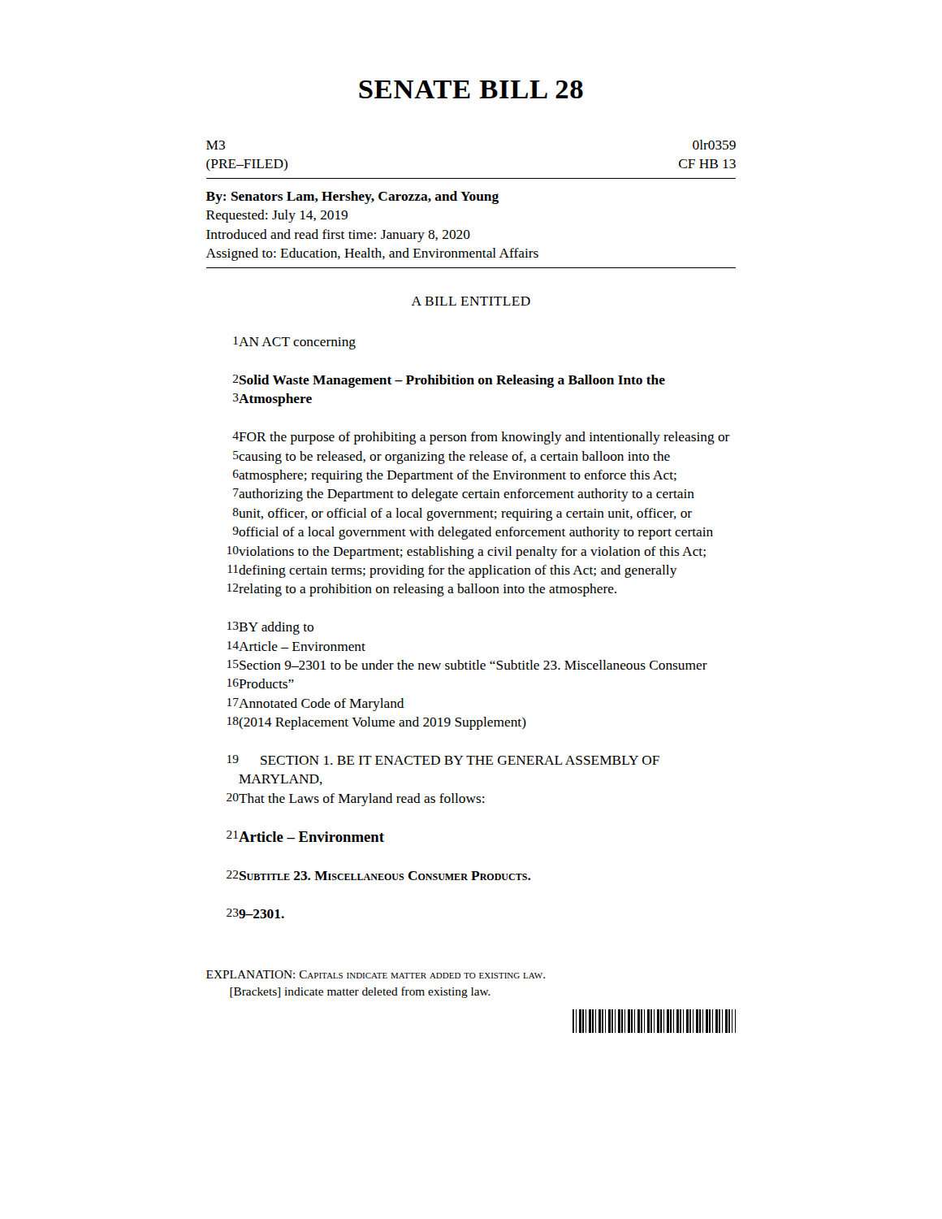SENATE BILL 28
M3
0lr0359
(PRE–FILED)
CF HB 13
By: Senators Lam, Hershey, Carozza, and Young
Requested: July 14, 2019
Introduced and read first time: January 8, 2020
Assigned to: Education, Health, and Environmental Affairs
A BILL ENTITLED
| 1 | AN ACT concerning |
| 2 | Solid Waste Management – Prohibition on Releasing a Balloon Into the |
| 3 | Atmosphere |
| 4 | FOR the purpose of prohibiting a person from knowingly and intentionally releasing or |
| 5 | causing to be released, or organizing the release of, a certain balloon into the |
| 6 | atmosphere; requiring the Department of the Environment to enforce this Act; |
| 7 | authorizing the Department to delegate certain enforcement authority to a certain |
| 8 | unit, officer, or official of a local government; requiring a certain unit, officer, or |
| 9 | official of a local government with delegated enforcement authority to report certain |
| 10 | violations to the Department; establishing a civil penalty for a violation of this Act; |
| 11 | defining certain terms; providing for the application of this Act; and generally |
| 12 | relating to a prohibition on releasing a balloon into the atmosphere. |
| 13 | BY adding to |
| 14 | Article – Environment |
| 15 | Section 9–2301 to be under the new subtitle “Subtitle 23. Miscellaneous Consumer |
| 16 | Products” |
| 17 | Annotated Code of Maryland |
| 18 | (2014 Replacement Volume and 2019 Supplement) |
| 19 | SECTION 1. BE IT ENACTED BY THE GENERAL ASSEMBLY OF MARYLAND, |
| 20 | That the Laws of Maryland read as follows: |
| 21 | Article – Environment |
| 22 | Subtitle 23. Miscellaneous Consumer Products. |
| 23 | 9–2301. |
EXPLANATION: Capitals indicate matter added to existing law.
[Brackets] indicate matter deleted from existing law.